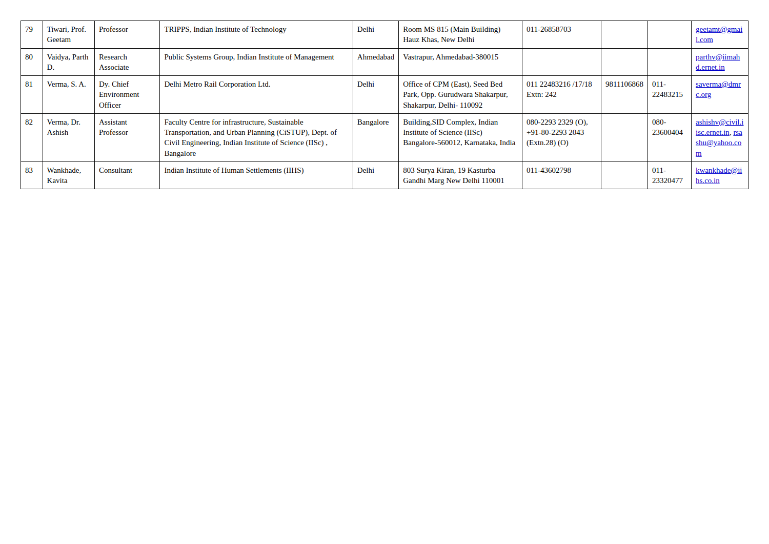| 79 | Tiwari, Prof. Geetam | Professor | TRIPPS, Indian Institute of Technology | Delhi | Room MS 815 (Main Building) Hauz Khas, New Delhi | 011-26858703 | | | geetamt@gmail.com |
| 80 | Vaidya, Parth D. | Research Associate | Public Systems Group, Indian Institute of Management | Ahmedabad | Vastrapur, Ahmedabad-380015 | | | | parthv@iimahd.ernet.in |
| 81 | Verma, S. A. | Dy. Chief Environment Officer | Delhi Metro Rail Corporation Ltd. | Delhi | Office of CPM (East), Seed Bed Park, Opp. Gurudwara Shakarpur, Shakarpur, Delhi- 110092 | 011 22483216 /17/18 Extn: 242 | 9811106868 | 011-22483215 | saverma@dmrc.org |
| 82 | Verma, Dr. Ashish | Assistant Professor | Faculty Centre for infrastructure, Sustainable Transportation, and Urban Planning (CiSTUP), Dept. of Civil Engineering, Indian Institute of Science (IISc) , Bangalore | Bangalore | Building,SID Complex, Indian Institute of Science (IISc) Bangalore-560012, Karnataka, India | 080-2293 2329 (O), +91-80-2293 2043 (Extn.28) (O) | | 080-23600404 | ashishv@civil.iisc.ernet.in , rsashu@yahoo.com |
| 83 | Wankhade, Kavita | Consultant | Indian Institute of Human Settlements (IIHS) | Delhi | 803 Surya Kiran, 19 Kasturba Gandhi Marg New Delhi 110001 | 011-43602798 | | 011-23320477 | kwankhade@iihs.co.in |